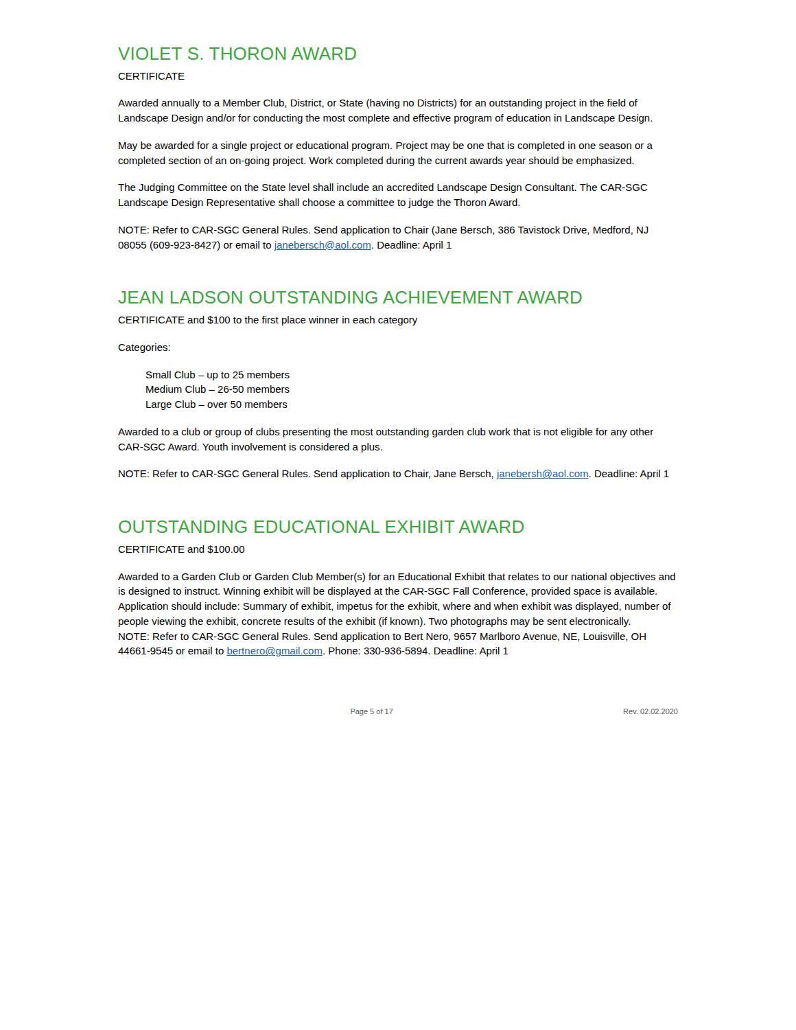VIOLET S. THORON AWARD
CERTIFICATE
Awarded annually to a Member Club, District, or State (having no Districts) for an outstanding project in the field of Landscape Design and/or for conducting the most complete and effective program of education in Landscape Design.
May be awarded for a single project or educational program. Project may be one that is completed in one season or a completed section of an on-going project. Work completed during the current awards year should be emphasized.
The Judging Committee on the State level shall include an accredited Landscape Design Consultant. The CAR-SGC Landscape Design Representative shall choose a committee to judge the Thoron Award.
NOTE: Refer to CAR-SGC General Rules. Send application to Chair (Jane Bersch, 386 Tavistock Drive, Medford, NJ 08055 (609-923-8427) or email to janebersch@aol.com. Deadline: April 1
JEAN LADSON OUTSTANDING ACHIEVEMENT AWARD
CERTIFICATE and $100 to the first place winner in each category
Categories:
Small Club – up to 25 members
Medium Club – 26-50 members
Large Club – over 50 members
Awarded to a club or group of clubs presenting the most outstanding garden club work that is not eligible for any other CAR-SGC Award. Youth involvement is considered a plus.
NOTE: Refer to CAR-SGC General Rules. Send application to Chair, Jane Bersch, janebersh@aol.com. Deadline: April 1
OUTSTANDING EDUCATIONAL EXHIBIT AWARD
CERTIFICATE and $100.00
Awarded to a Garden Club or Garden Club Member(s) for an Educational Exhibit that relates to our national objectives and is designed to instruct. Winning exhibit will be displayed at the CAR-SGC Fall Conference, provided space is available. Application should include: Summary of exhibit, impetus for the exhibit, where and when exhibit was displayed, number of people viewing the exhibit, concrete results of the exhibit (if known). Two photographs may be sent electronically.
NOTE: Refer to CAR-SGC General Rules. Send application to Bert Nero, 9657 Marlboro Avenue, NE, Louisville, OH 44661-9545 or email to bertnero@gmail.com. Phone: 330-936-5894. Deadline: April 1
Page 5 of 17
Rev. 02.02.2020